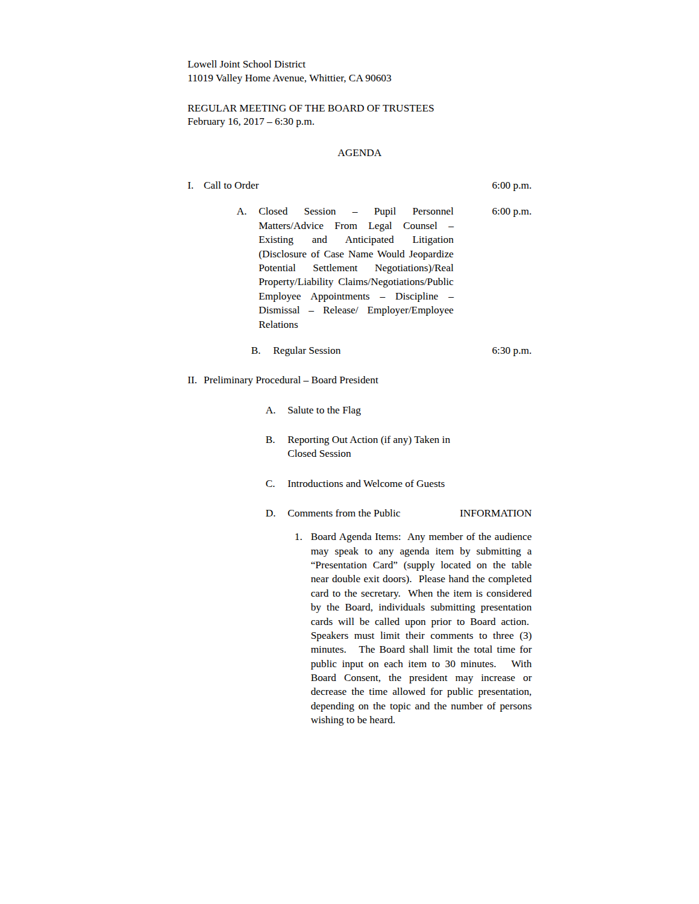Lowell Joint School District
11019 Valley Home Avenue, Whittier, CA 90603
REGULAR MEETING OF THE BOARD OF TRUSTEES
February 16, 2017 – 6:30 p.m.
AGENDA
I.
Call to Order
6:00 p.m.
A.
Closed Session – Pupil Personnel Matters/Advice From Legal Counsel – Existing and Anticipated Litigation (Disclosure of Case Name Would Jeopardize Potential Settlement Negotiations)/Real Property/Liability Claims/Negotiations/Public Employee Appointments – Discipline – Dismissal – Release/ Employer/Employee Relations
6:00 p.m.
B.
Regular Session
6:30 p.m.
II.
Preliminary Procedural – Board President
A.
Salute to the Flag
B.
Reporting Out Action (if any) Taken in Closed Session
C.
Introductions and Welcome of Guests
D.
Comments from the Public
INFORMATION
1.
Board Agenda Items: Any member of the audience may speak to any agenda item by submitting a “Presentation Card” (supply located on the table near double exit doors). Please hand the completed card to the secretary. When the item is considered by the Board, individuals submitting presentation cards will be called upon prior to Board action. Speakers must limit their comments to three (3) minutes. The Board shall limit the total time for public input on each item to 30 minutes. With Board Consent, the president may increase or decrease the time allowed for public presentation, depending on the topic and the number of persons wishing to be heard.